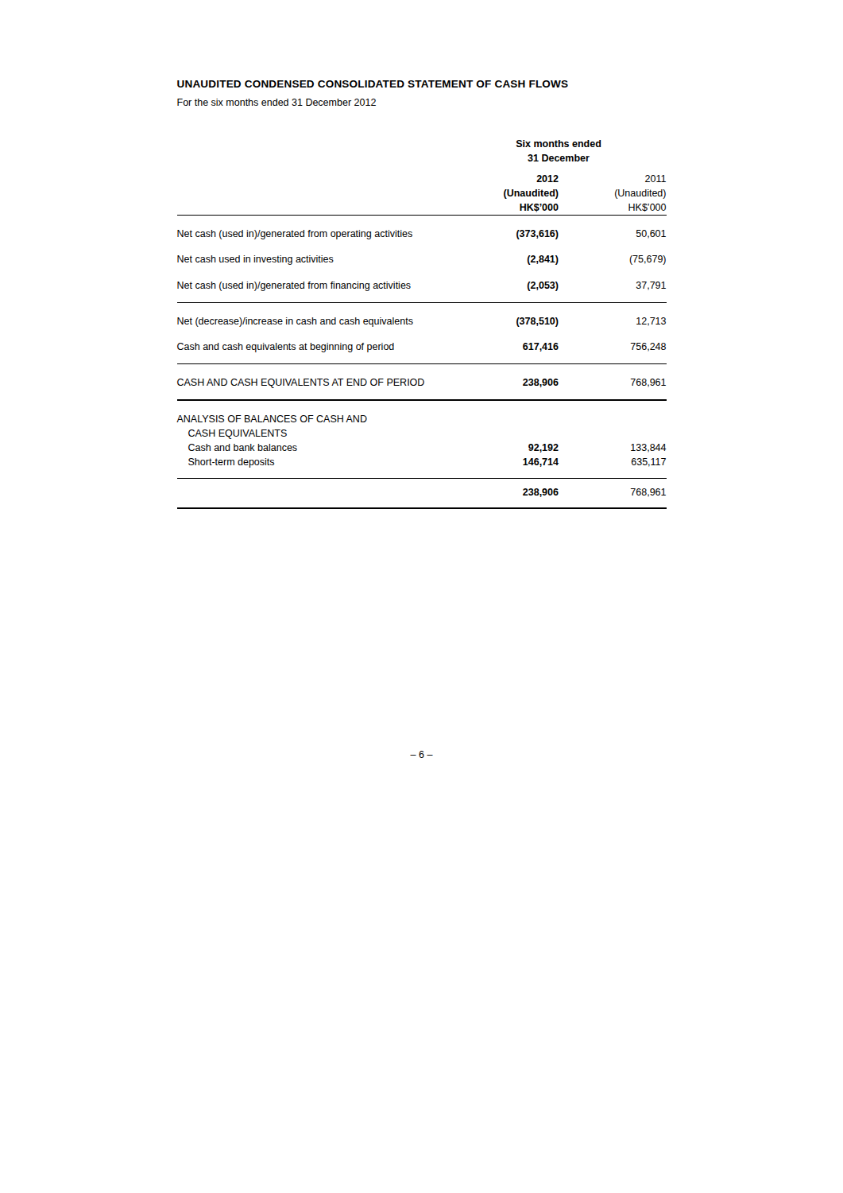UNAUDITED CONDENSED CONSOLIDATED STATEMENT OF CASH FLOWS
For the six months ended 31 December 2012
| | Six months ended 31 December |
| | 2012 | 2011 |
| | (Unaudited) | (Unaudited) |
| | HK$’000 | HK$’000 |
| Net cash (used in)/generated from operating activities | (373,616) | 50,601 |
| Net cash used in investing activities | (2,841) | (75,679) |
| Net cash (used in)/generated from financing activities | (2,053) | 37,791 |
| Net (decrease)/increase in cash and cash equivalents | (378,510) | 12,713 |
| Cash and cash equivalents at beginning of period | 617,416 | 756,248 |
| CASH AND CASH EQUIVALENTS AT END OF PERIOD | 238,906 | 768,961 |
| ANALYSIS OF BALANCES OF CASH AND | | |
| CASH EQUIVALENTS | | |
| Cash and bank balances | 92,192 | 133,844 |
| Short-term deposits | 146,714 | 635,117 |
| | 238,906 | 768,961 |
– 6 –